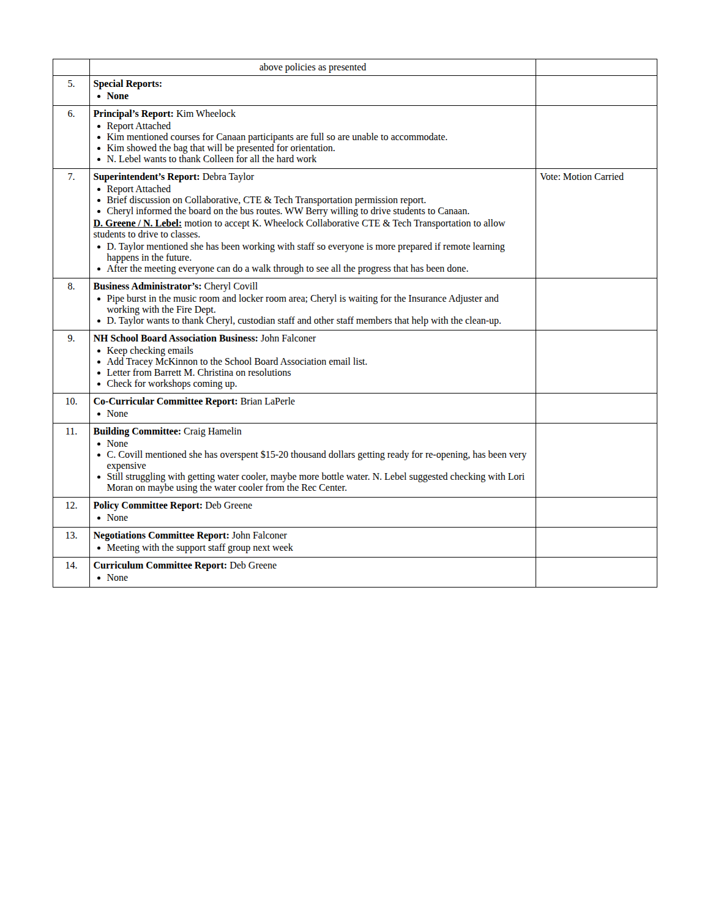| | above policies as presented | |
| 5. | Special Reports: None | |
| 6. | Principal’s Report: Kim Wheelock Report Attached Kim mentioned courses for Canaan participants are full so are unable to accommodate. Kim showed the bag that will be presented for orientation. N. Lebel wants to thank Colleen for all the hard work | |
| 7. | Superintendent’s Report: Debra Taylor Report Attached Brief discussion on Collaborative, CTE & Tech Transportation permission report. Cheryl informed the board on the bus routes. WW Berry willing to drive students to Canaan. D. Greene / N. Lebel: motion to accept K. Wheelock Collaborative CTE & Tech Transportation to allow students to drive to classes. D. Taylor mentioned she has been working with staff so everyone is more prepared if remote learning happens in the future. After the meeting everyone can do a walk through to see all the progress that has been done. | Vote: Motion Carried |
| 8. | Business Administrator’s: Cheryl Covill Pipe burst in the music room and locker room area; Cheryl is waiting for the Insurance Adjuster and working with the Fire Dept. D. Taylor wants to thank Cheryl, custodian staff and other staff members that help with the clean-up. | |
| 9. | NH School Board Association Business: John Falconer Keep checking emails Add Tracey McKinnon to the School Board Association email list. Letter from Barrett M. Christina on resolutions Check for workshops coming up. | |
| 10. | Co-Curricular Committee Report: Brian LaPerle None | |
| 11. | Building Committee: Craig Hamelin None C. Covill mentioned she has overspent $15-20 thousand dollars getting ready for re-opening, has been very expensive Still struggling with getting water cooler, maybe more bottle water. N. Lebel suggested checking with Lori Moran on maybe using the water cooler from the Rec Center. | |
| 12. | Policy Committee Report: Deb Greene None | |
| 13. | Negotiations Committee Report: John Falconer Meeting with the support staff group next week | |
| 14. | Curriculum Committee Report: Deb Greene None | |